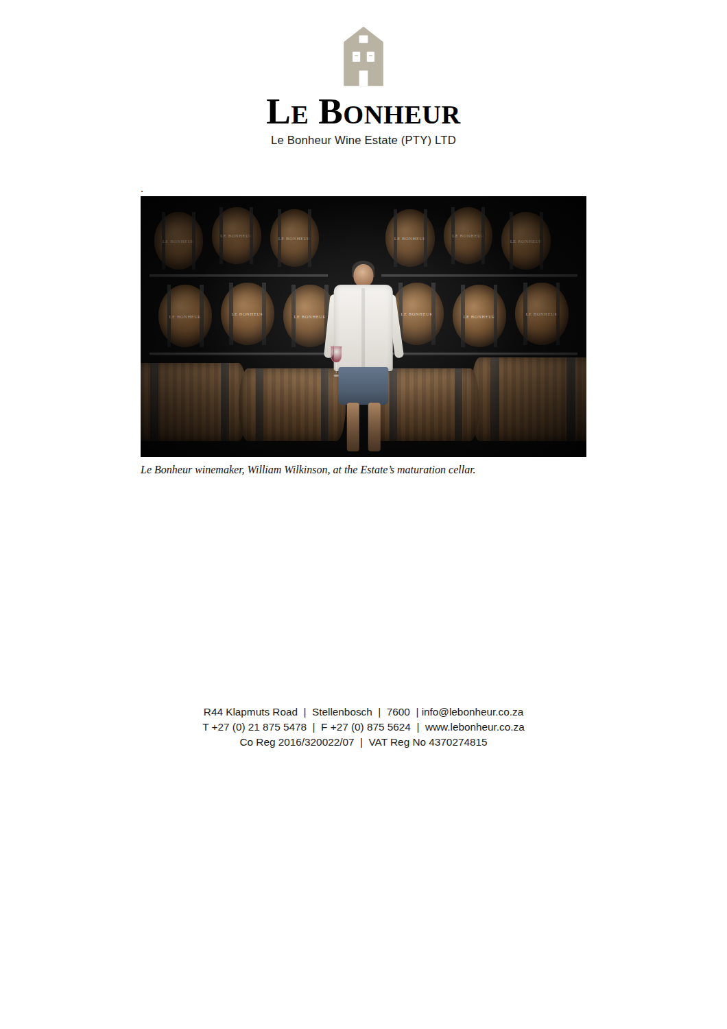LE BONHEUR
Le Bonheur Wine Estate (PTY) LTD
.
LE BONHEUR
LE BONHEUR
LE BONHEUR
LE BONHEUR
LE BONHEUR
LE BONHEUR
LE BONHEUR
LE BONHEUR
LE BONHEUR
LE BONHEUR
LE BONHEUR
LE BONHEUR
Le Bonheur winemaker, William Wilkinson, at the Estate’s maturation cellar.
R44 Klapmuts Road | Stellenbosch | 7600 | info@lebonheur.co.za
T +27 (0) 21 875 5478 | F +27 (0) 875 5624 | www.lebonheur.co.za
Co Reg 2016/320022/07 | VAT Reg No 4370274815